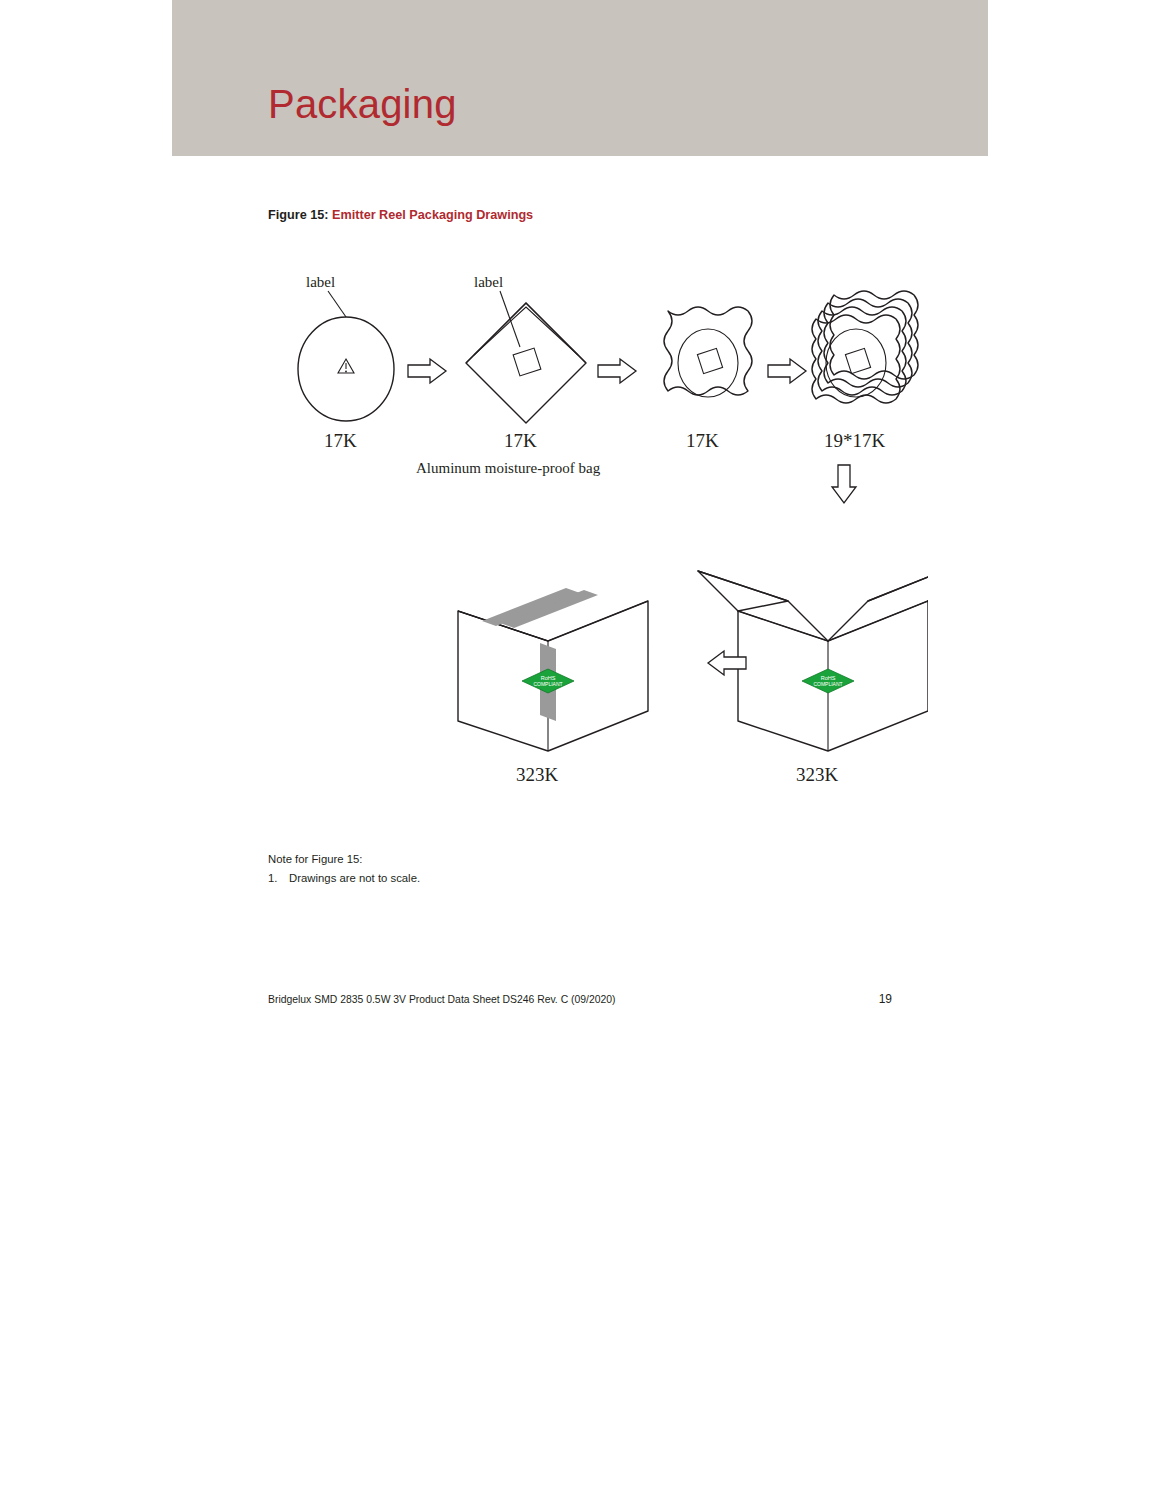Packaging
Figure 15: Emitter Reel Packaging Drawings
label 17K label 17K Aluminum moisture-proof bag 17K 19*17K RoHS COMPLIANT 323K RoHS COMPLIANT 323K
Note for Figure 15:
Drawings are not to scale.
Bridgelux SMD 2835 0.5W 3V Product Data Sheet DS246 Rev. C (09/2020) 19